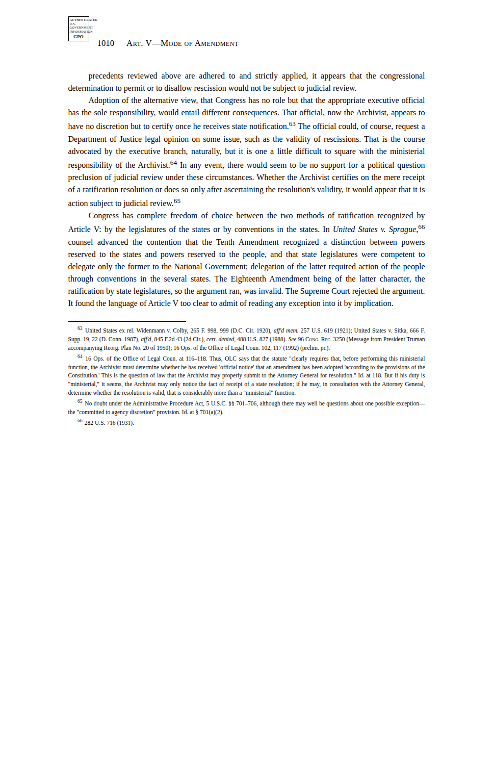AUTHENTICATED
U.S. GOVERNMENT
INFORMATION
GPO
1010
Art. V—Mode of Amendment
precedents reviewed above are adhered to and strictly applied, it appears that the congressional determination to permit or to disallow rescission would not be subject to judicial review.
Adoption of the alternative view, that Congress has no role but that the appropriate executive official has the sole responsibility, would entail different consequences. That official, now the Archivist, appears to have no discretion but to certify once he receives state notification.63 The official could, of course, request a Department of Justice legal opinion on some issue, such as the validity of rescissions. That is the course advocated by the executive branch, naturally, but it is one a little difficult to square with the ministerial responsibility of the Archivist.64 In any event, there would seem to be no support for a political question preclusion of judicial review under these circumstances. Whether the Archivist certifies on the mere receipt of a ratification resolution or does so only after ascertaining the resolution's validity, it would appear that it is action subject to judicial review.65
Congress has complete freedom of choice between the two methods of ratification recognized by Article V: by the legislatures of the states or by conventions in the states. In United States v. Sprague,66 counsel advanced the contention that the Tenth Amendment recognized a distinction between powers reserved to the states and powers reserved to the people, and that state legislatures were competent to delegate only the former to the National Government; delegation of the latter required action of the people through conventions in the several states. The Eighteenth Amendment being of the latter character, the ratification by state legislatures, so the argument ran, was invalid. The Supreme Court rejected the argument. It found the language of Article V too clear to admit of reading any exception into it by implication.
63 United States ex rel. Widenmann v. Colby, 265 F. 998, 999 (D.C. Cir. 1920), aff'd mem. 257 U.S. 619 (1921); United States v. Sitka, 666 F. Supp. 19, 22 (D. Conn. 1987), aff'd, 845 F.2d 43 (2d Cir.), cert. denied, 488 U.S. 827 (1988). See 96 Cong. Rec. 3250 (Message from President Truman accompanying Reorg. Plan No. 20 of 1950); 16 Ops. of the Office of Legal Coun. 102, 117 (1992) (prelim. pr.).
64 16 Ops. of the Office of Legal Coun. at 116–118. Thus, OLC says that the statute "clearly requires that, before performing this ministerial function, the Archivist must determine whether he has received 'official notice' that an amendment has been adopted 'according to the provisions of the Constitution.' This is the question of law that the Archivist may properly submit to the Attorney General for resolution." Id. at 118. But if his duty is "ministerial," it seems, the Archivist may only notice the fact of receipt of a state resolution; if he may, in consultation with the Attorney General, determine whether the resolution is valid, that is considerably more than a "ministerial" function.
65 No doubt under the Administrative Procedure Act, 5 U.S.C. §§ 701–706, although there may well be questions about one possible exception—the "committed to agency discretion" provision. Id. at § 701(a)(2).
66 282 U.S. 716 (1931).